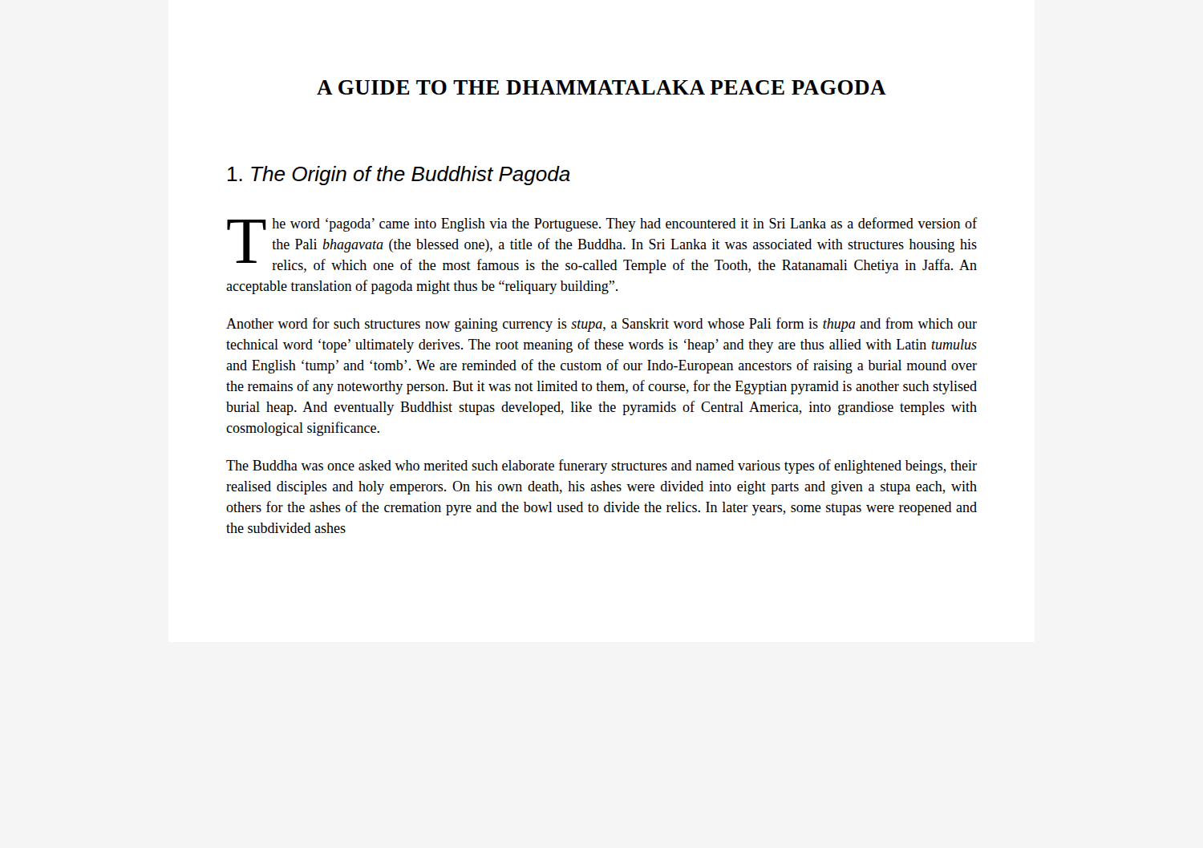A GUIDE TO THE DHAMMATALAKA PEACE PAGODA
1. The Origin of the Buddhist Pagoda
The word ‘pagoda’ came into English via the Portuguese. They had encountered it in Sri Lanka as a deformed version of the Pali bhagavata (the blessed one), a title of the Buddha. In Sri Lanka it was associated with structures housing his relics, of which one of the most famous is the so-called Temple of the Tooth, the Ratanamali Chetiya in Jaffa. An acceptable translation of pagoda might thus be “reliquary building”.
Another word for such structures now gaining currency is stupa, a Sanskrit word whose Pali form is thupa and from which our technical word ‘tope’ ultimately derives. The root meaning of these words is ‘heap’ and they are thus allied with Latin tumulus and English ‘tump’ and ‘tomb’. We are reminded of the custom of our Indo-European ancestors of raising a burial mound over the remains of any noteworthy person. But it was not limited to them, of course, for the Egyptian pyramid is another such stylised burial heap. And eventually Buddhist stupas developed, like the pyramids of Central America, into grandiose temples with cosmological significance.
The Buddha was once asked who merited such elaborate funerary structures and named various types of enlightened beings, their realised disciples and holy emperors. On his own death, his ashes were divided into eight parts and given a stupa each, with others for the ashes of the cremation pyre and the bowl used to divide the relics. In later years, some stupas were reopened and the subdivided ashes